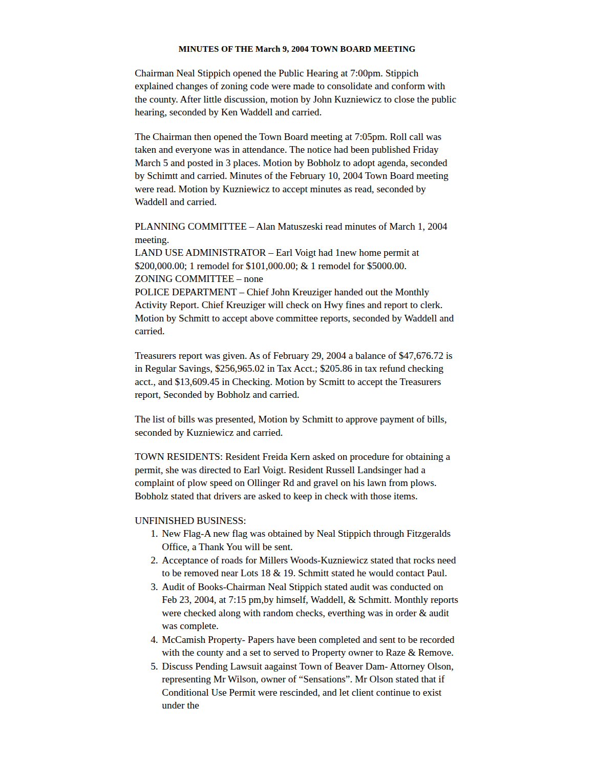MINUTES OF THE March 9, 2004 TOWN BOARD MEETING
Chairman Neal Stippich opened the Public Hearing at 7:00pm. Stippich explained changes of zoning code were made to consolidate and conform with the county. After little discussion, motion by John Kuzniewicz to close the public hearing, seconded by Ken Waddell and carried.
The Chairman then opened the Town Board meeting at 7:05pm. Roll call was taken and everyone was in attendance. The notice had been published Friday March 5 and posted in 3 places. Motion by Bobholz to adopt agenda, seconded by Schimtt and carried. Minutes of the February 10, 2004 Town Board meeting were read. Motion by Kuzniewicz to accept minutes as read, seconded by Waddell and carried.
PLANNING COMMITTEE – Alan Matuszeski read minutes of March 1, 2004 meeting.
LAND USE ADMINISTRATOR – Earl Voigt had 1new home permit at $200,000.00; 1 remodel for $101,000.00; & 1 remodel for $5000.00.
ZONING COMMITTEE – none
POLICE DEPARTMENT – Chief John Kreuziger handed out the Monthly Activity Report. Chief Kreuziger will check on Hwy fines and report to clerk.
Motion by Schmitt to accept above committee reports, seconded by Waddell and carried.
Treasurers report was given. As of February 29, 2004 a balance of $47,676.72 is in Regular Savings, $256,965.02 in Tax Acct.; $205.86 in tax refund checking acct., and $13,609.45 in Checking. Motion by Scmitt to accept the Treasurers report, Seconded by Bobholz and carried.
The list of bills was presented, Motion by Schmitt to approve payment of bills, seconded by Kuzniewicz and carried.
TOWN RESIDENTS: Resident Freida Kern asked on procedure for obtaining a permit, she was directed to Earl Voigt. Resident Russell Landsinger had a complaint of plow speed on Ollinger Rd and gravel on his lawn from plows. Bobholz stated that drivers are asked to keep in check with those items.
UNFINISHED BUSINESS:
New Flag-A new flag was obtained by Neal Stippich through Fitzgeralds Office, a Thank You will be sent.
Acceptance of roads for Millers Woods-Kuzniewicz stated that rocks need to be removed near Lots 18 & 19. Schmitt stated he would contact Paul.
Audit of Books-Chairman Neal Stippich stated audit was conducted on Feb 23, 2004, at 7:15 pm,by himself, Waddell, & Schmitt. Monthly reports were checked along with random checks, everthing was in order & audit was complete.
McCamish Property- Papers have been completed and sent to be recorded with the county and a set to served to Property owner to Raze & Remove.
Discuss Pending Lawsuit aagainst Town of Beaver Dam- Attorney Olson, representing Mr Wilson, owner of “Sensations”. Mr Olson stated that if Conditional Use Permit were rescinded, and let client continue to exist under the